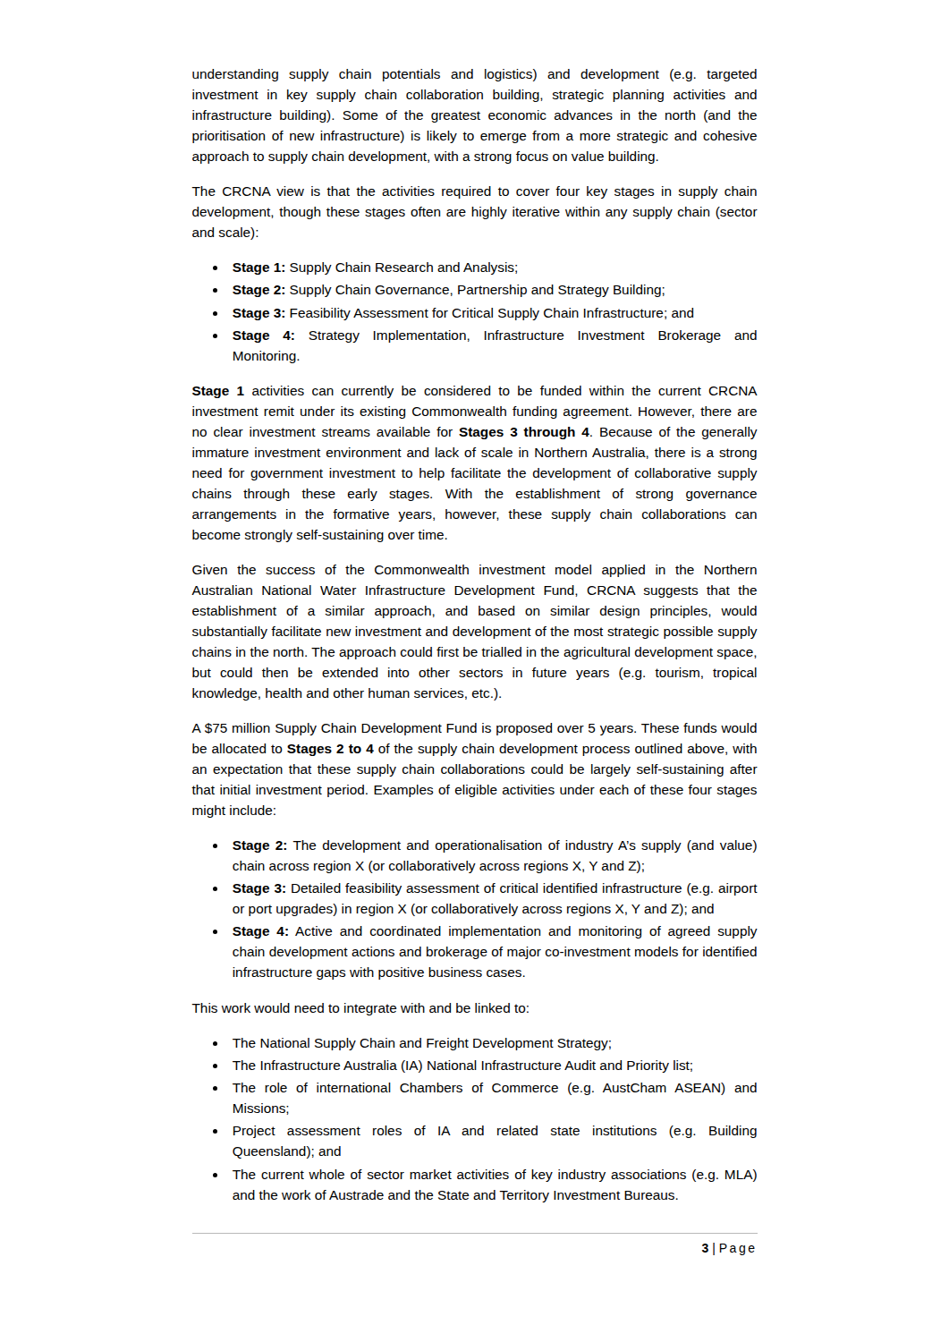understanding supply chain potentials and logistics) and development (e.g. targeted investment in key supply chain collaboration building, strategic planning activities and infrastructure building). Some of the greatest economic advances in the north (and the prioritisation of new infrastructure) is likely to emerge from a more strategic and cohesive approach to supply chain development, with a strong focus on value building.
The CRCNA view is that the activities required to cover four key stages in supply chain development, though these stages often are highly iterative within any supply chain (sector and scale):
Stage 1: Supply Chain Research and Analysis;
Stage 2: Supply Chain Governance, Partnership and Strategy Building;
Stage 3: Feasibility Assessment for Critical Supply Chain Infrastructure; and
Stage 4: Strategy Implementation, Infrastructure Investment Brokerage and Monitoring.
Stage 1 activities can currently be considered to be funded within the current CRCNA investment remit under its existing Commonwealth funding agreement. However, there are no clear investment streams available for Stages 3 through 4. Because of the generally immature investment environment and lack of scale in Northern Australia, there is a strong need for government investment to help facilitate the development of collaborative supply chains through these early stages. With the establishment of strong governance arrangements in the formative years, however, these supply chain collaborations can become strongly self-sustaining over time.
Given the success of the Commonwealth investment model applied in the Northern Australian National Water Infrastructure Development Fund, CRCNA suggests that the establishment of a similar approach, and based on similar design principles, would substantially facilitate new investment and development of the most strategic possible supply chains in the north. The approach could first be trialled in the agricultural development space, but could then be extended into other sectors in future years (e.g. tourism, tropical knowledge, health and other human services, etc.).
A $75 million Supply Chain Development Fund is proposed over 5 years. These funds would be allocated to Stages 2 to 4 of the supply chain development process outlined above, with an expectation that these supply chain collaborations could be largely self-sustaining after that initial investment period. Examples of eligible activities under each of these four stages might include:
Stage 2: The development and operationalisation of industry A’s supply (and value) chain across region X (or collaboratively across regions X, Y and Z);
Stage 3: Detailed feasibility assessment of critical identified infrastructure (e.g. airport or port upgrades) in region X (or collaboratively across regions X, Y and Z); and
Stage 4: Active and coordinated implementation and monitoring of agreed supply chain development actions and brokerage of major co-investment models for identified infrastructure gaps with positive business cases.
This work would need to integrate with and be linked to:
The National Supply Chain and Freight Development Strategy;
The Infrastructure Australia (IA) National Infrastructure Audit and Priority list;
The role of international Chambers of Commerce (e.g. AustCham ASEAN) and Missions;
Project assessment roles of IA and related state institutions (e.g. Building Queensland); and
The current whole of sector market activities of key industry associations (e.g. MLA) and the work of Austrade and the State and Territory Investment Bureaus.
3 | Page